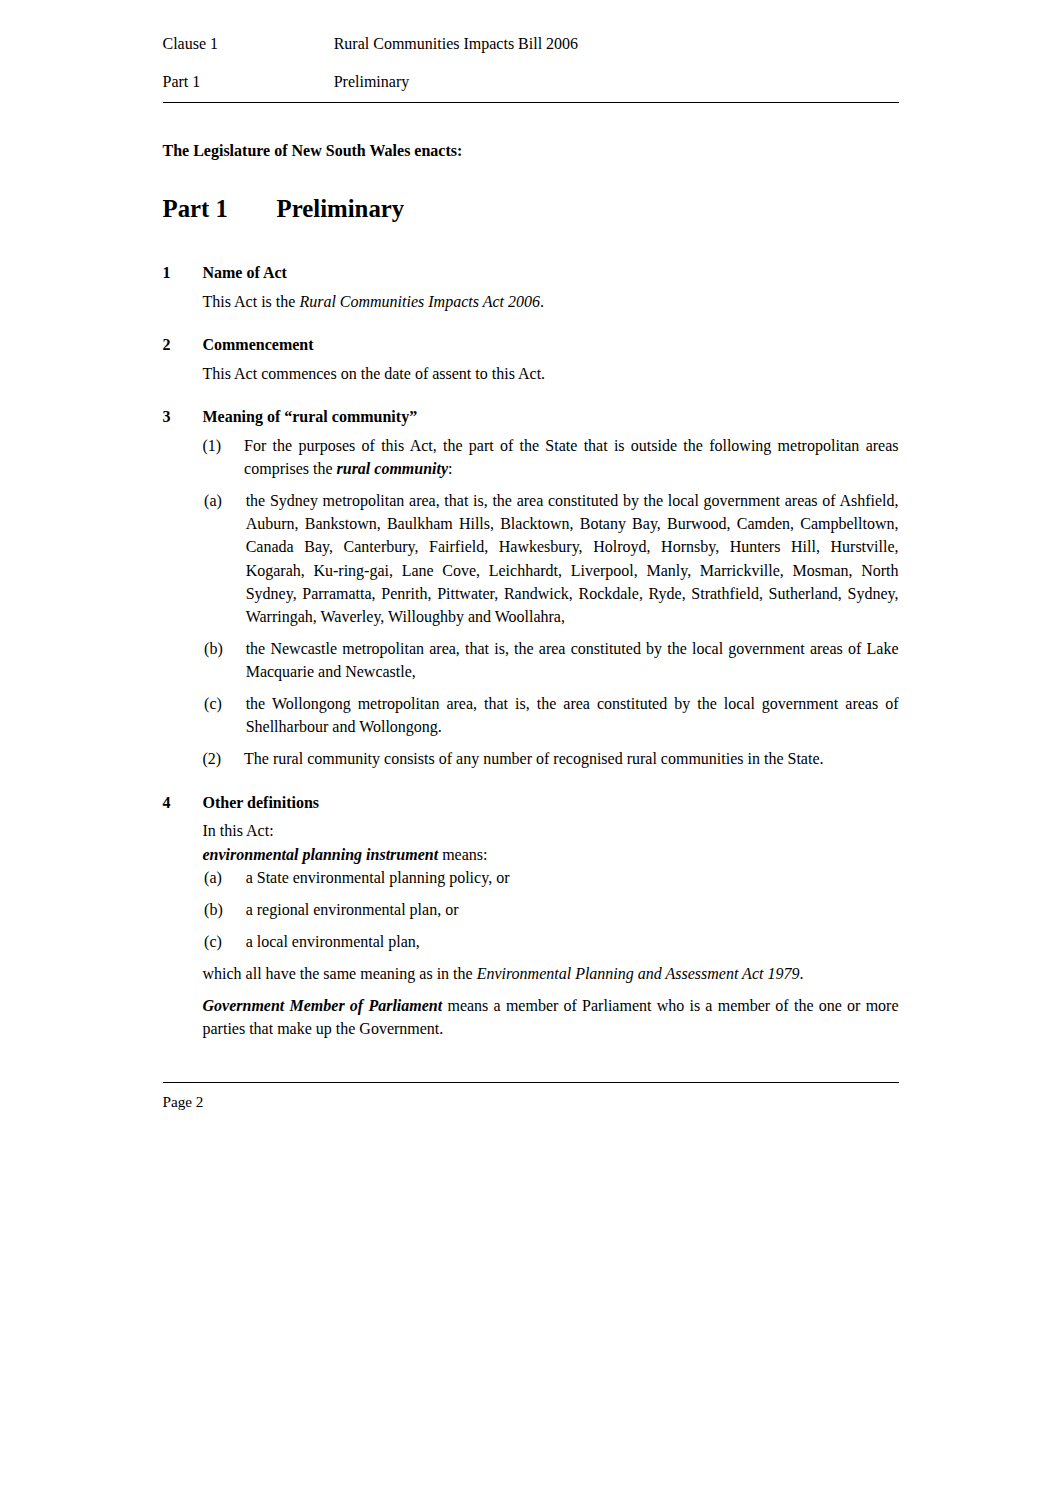Clause 1 Rural Communities Impacts Bill 2006
Part 1 Preliminary
The Legislature of New South Wales enacts:
Part 1 Preliminary
1 Name of Act
This Act is the Rural Communities Impacts Act 2006.
2 Commencement
This Act commences on the date of assent to this Act.
3 Meaning of “rural community”
(1) For the purposes of this Act, the part of the State that is outside the following metropolitan areas comprises the rural community:
(a) the Sydney metropolitan area, that is, the area constituted by the local government areas of Ashfield, Auburn, Bankstown, Baulkham Hills, Blacktown, Botany Bay, Burwood, Camden, Campbelltown, Canada Bay, Canterbury, Fairfield, Hawkesbury, Holroyd, Hornsby, Hunters Hill, Hurstville, Kogarah, Ku-ring-gai, Lane Cove, Leichhardt, Liverpool, Manly, Marrickville, Mosman, North Sydney, Parramatta, Penrith, Pittwater, Randwick, Rockdale, Ryde, Strathfield, Sutherland, Sydney, Warringah, Waverley, Willoughby and Woollahra,
(b) the Newcastle metropolitan area, that is, the area constituted by the local government areas of Lake Macquarie and Newcastle,
(c) the Wollongong metropolitan area, that is, the area constituted by the local government areas of Shellharbour and Wollongong.
(2) The rural community consists of any number of recognised rural communities in the State.
4 Other definitions
In this Act:
environmental planning instrument means:
(a) a State environmental planning policy, or
(b) a regional environmental plan, or
(c) a local environmental plan,
which all have the same meaning as in the Environmental Planning and Assessment Act 1979.
Government Member of Parliament means a member of Parliament who is a member of the one or more parties that make up the Government.
Page 2